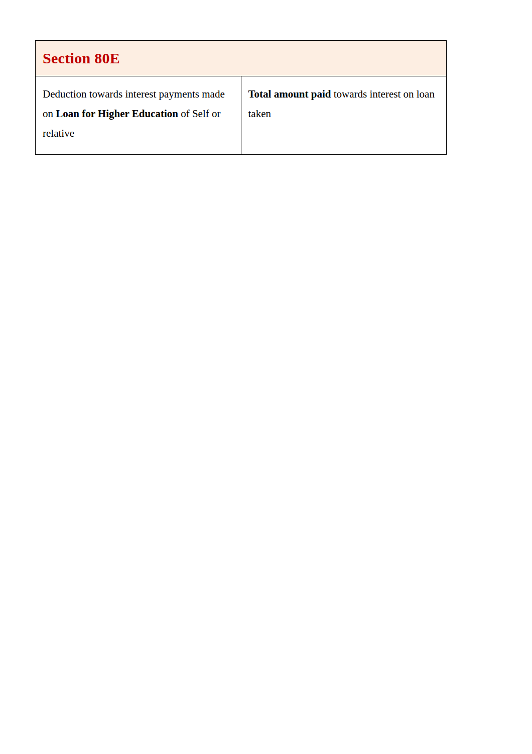| Section 80E |
| --- |
| Deduction towards interest payments made on Loan for Higher Education of Self or relative | Total amount paid towards interest on loan taken |